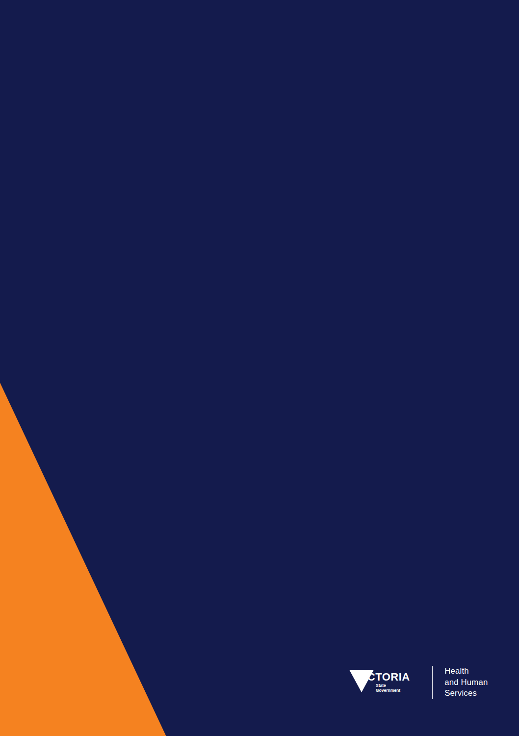Victoria State Government VICTORIA State Government
Health
and Human
Services